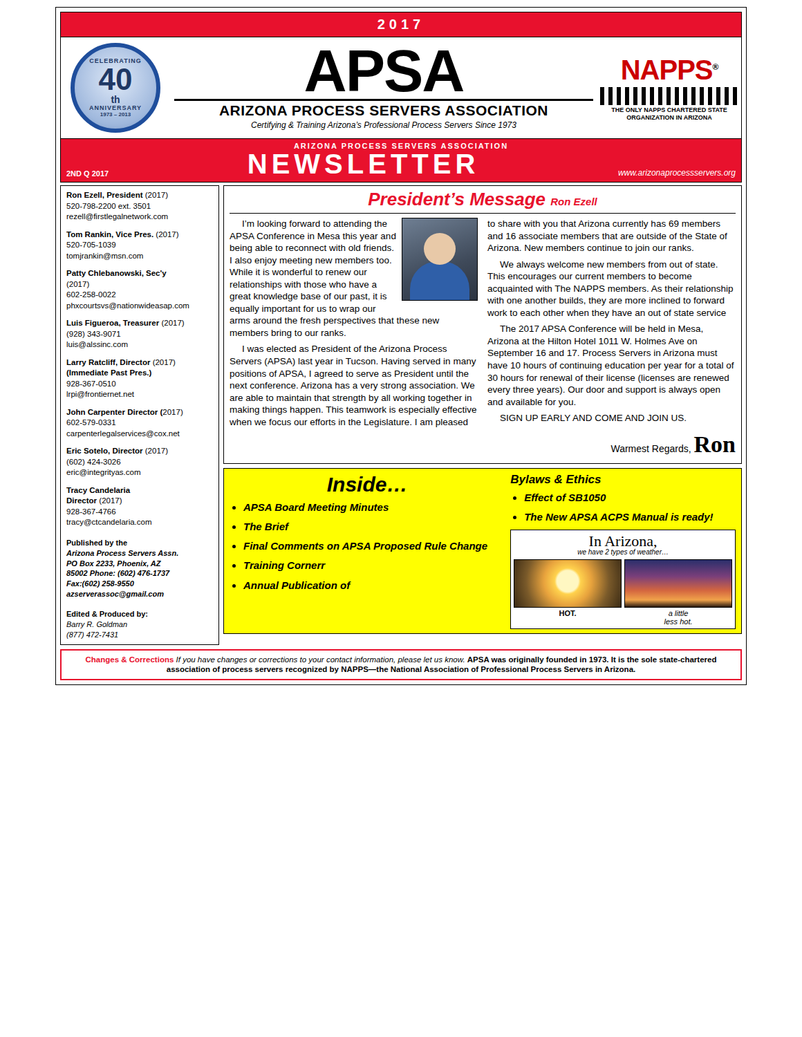2017
CELEBRATING
40
th
ANNIVERSARY
1973 – 2013
APSA
ARIZONA PROCESS SERVERS ASSOCIATION
Certifying & Training Arizona’s Professional Process Servers Since 1973
NAPPS®
THE ONLY NAPPS CHARTERED STATE
ORGANIZATION IN ARIZONA
ARIZONA PROCESS SERVERS ASSOCIATION
2ND Q 2017
NEWSLETTER
www.arizonaprocessservers.org
Ron Ezell, President (2017)
520-798-2200 ext. 3501
rezell@firstlegalnetwork.com
Tom Rankin, Vice Pres. (2017)
520-705-1039
tomjrankin@msn.com
Patty Chlebanowski, Sec'y
(2017)
602-258-0022
phxcourtsvs@nationwideasap.com
Luis Figueroa, Treasurer (2017)
(928) 343-9071
luis@alssinc.com
Larry Ratcliff, Director (2017)
(Immediate Past Pres.)
928-367-0510
lrpi@frontiernet.net
John Carpenter Director (2017)
602-579-0331
carpenterlegalservices@cox.net
Eric Sotelo, Director (2017)
(602) 424-3026
eric@integrityas.com
Tracy Candelaria
Director (2017)
928-367-4766
tracy@ctcandelaria.com
Published by the
Arizona Process Servers Assn.
PO Box 2233, Phoenix, AZ
85002 Phone: (602) 476-1737
Fax:(602) 258-9550
azserverassoc@gmail.com
Edited & Produced by:
Barry R. Goldman
(877) 472-7431
President’s Message Ron Ezell
I’m looking forward to attending the APSA Conference in Mesa this year and being able to reconnect with old friends. I also enjoy meeting new members too. While it is wonderful to renew our relationships with those who have a great knowledge base of our past, it is equally important for us to wrap our arms around the fresh perspectives that these new members bring to our ranks.
I was elected as President of the Arizona Process Servers (APSA) last year in Tucson. Having served in many positions of APSA, I agreed to serve as President until the next conference. Arizona has a very strong association. We are able to maintain that strength by all working together in making things happen. This teamwork is especially effective when we focus our efforts in the Legislature. I am pleased to share with you that Arizona currently has 69 members and 16 associate members that are outside of the State of Arizona. New members continue to join our ranks.
We always welcome new members from out of state. This encourages our current members to become acquainted with The NAPPS members. As their relationship with one another builds, they are more inclined to forward work to each other when they have an out of state service
The 2017 APSA Conference will be held in Mesa, Arizona at the Hilton Hotel 1011 W. Holmes Ave on September 16 and 17. Process Servers in Arizona must have 10 hours of continuing education per year for a total of 30 hours for renewal of their license (licenses are renewed every three years). Our door and support is always open and available for you.
SIGN UP EARLY AND COME AND JOIN US.
Warmest Regards, Ron
Inside…
APSA Board Meeting Minutes
The Brief
Final Comments on APSA Proposed Rule Change
Training Cornerr
Annual Publication of
Bylaws & Ethics
Effect of SB1050
The New APSA ACPS Manual is ready!
In Arizona, we have 2 types of weather…
HOT.
a little
less hot.
Changes & Corrections If you have changes or corrections to your contact information, please let us know. APSA was originally founded in 1973. It is the sole state-chartered association of process servers recognized by NAPPS—the National Association of Professional Process Servers in Arizona.